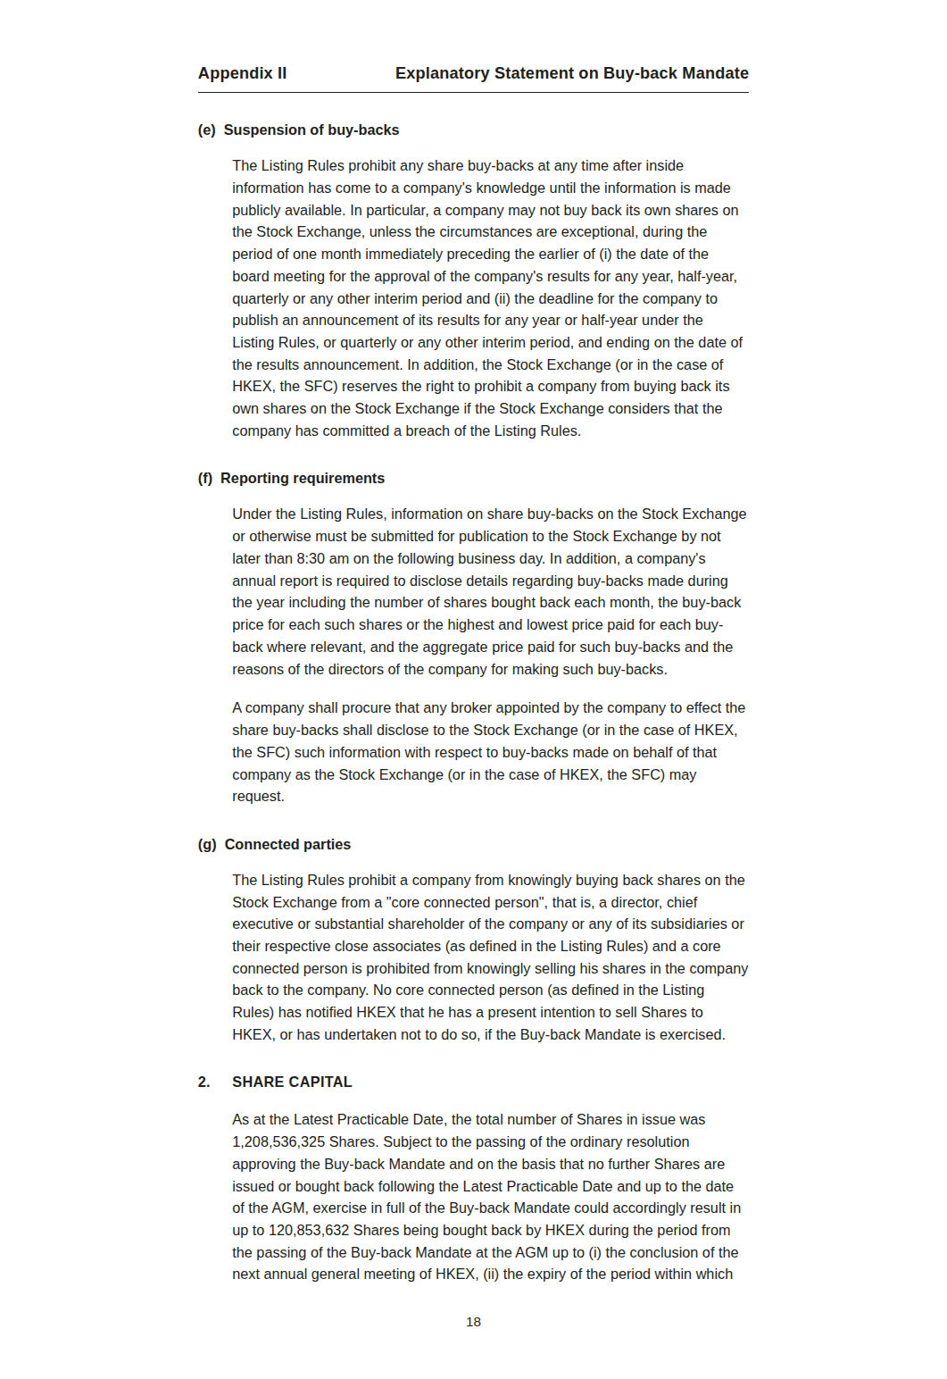Appendix II
Explanatory Statement on Buy-back Mandate
(e) Suspension of buy-backs
The Listing Rules prohibit any share buy-backs at any time after inside information has come to a company's knowledge until the information is made publicly available. In particular, a company may not buy back its own shares on the Stock Exchange, unless the circumstances are exceptional, during the period of one month immediately preceding the earlier of (i) the date of the board meeting for the approval of the company's results for any year, half-year, quarterly or any other interim period and (ii) the deadline for the company to publish an announcement of its results for any year or half-year under the Listing Rules, or quarterly or any other interim period, and ending on the date of the results announcement. In addition, the Stock Exchange (or in the case of HKEX, the SFC) reserves the right to prohibit a company from buying back its own shares on the Stock Exchange if the Stock Exchange considers that the company has committed a breach of the Listing Rules.
(f) Reporting requirements
Under the Listing Rules, information on share buy-backs on the Stock Exchange or otherwise must be submitted for publication to the Stock Exchange by not later than 8:30 am on the following business day. In addition, a company's annual report is required to disclose details regarding buy-backs made during the year including the number of shares bought back each month, the buy-back price for each such shares or the highest and lowest price paid for each buy-back where relevant, and the aggregate price paid for such buy-backs and the reasons of the directors of the company for making such buy-backs.
A company shall procure that any broker appointed by the company to effect the share buy-backs shall disclose to the Stock Exchange (or in the case of HKEX, the SFC) such information with respect to buy-backs made on behalf of that company as the Stock Exchange (or in the case of HKEX, the SFC) may request.
(g) Connected parties
The Listing Rules prohibit a company from knowingly buying back shares on the Stock Exchange from a "core connected person", that is, a director, chief executive or substantial shareholder of the company or any of its subsidiaries or their respective close associates (as defined in the Listing Rules) and a core connected person is prohibited from knowingly selling his shares in the company back to the company. No core connected person (as defined in the Listing Rules) has notified HKEX that he has a present intention to sell Shares to HKEX, or has undertaken not to do so, if the Buy-back Mandate is exercised.
2.
SHARE CAPITAL
As at the Latest Practicable Date, the total number of Shares in issue was 1,208,536,325 Shares. Subject to the passing of the ordinary resolution approving the Buy-back Mandate and on the basis that no further Shares are issued or bought back following the Latest Practicable Date and up to the date of the AGM, exercise in full of the Buy-back Mandate could accordingly result in up to 120,853,632 Shares being bought back by HKEX during the period from the passing of the Buy-back Mandate at the AGM up to (i) the conclusion of the next annual general meeting of HKEX, (ii) the expiry of the period within which
18